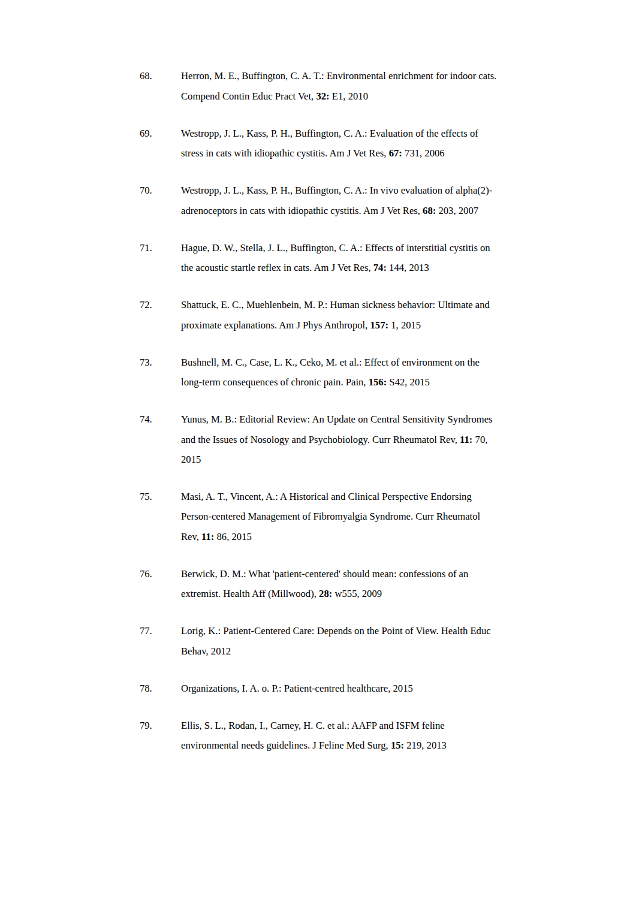Herron, M. E., Buffington, C. A. T.: Environmental enrichment for indoor cats. Compend Contin Educ Pract Vet, 32: E1, 2010
Westropp, J. L., Kass, P. H., Buffington, C. A.: Evaluation of the effects of stress in cats with idiopathic cystitis. Am J Vet Res, 67: 731, 2006
Westropp, J. L., Kass, P. H., Buffington, C. A.: In vivo evaluation of alpha(2)-adrenoceptors in cats with idiopathic cystitis. Am J Vet Res, 68: 203, 2007
Hague, D. W., Stella, J. L., Buffington, C. A.: Effects of interstitial cystitis on the acoustic startle reflex in cats. Am J Vet Res, 74: 144, 2013
Shattuck, E. C., Muehlenbein, M. P.: Human sickness behavior: Ultimate and proximate explanations. Am J Phys Anthropol, 157: 1, 2015
Bushnell, M. C., Case, L. K., Ceko, M. et al.: Effect of environment on the long-term consequences of chronic pain. Pain, 156: S42, 2015
Yunus, M. B.: Editorial Review: An Update on Central Sensitivity Syndromes and the Issues of Nosology and Psychobiology. Curr Rheumatol Rev, 11: 70, 2015
Masi, A. T., Vincent, A.: A Historical and Clinical Perspective Endorsing Person-centered Management of Fibromyalgia Syndrome. Curr Rheumatol Rev, 11: 86, 2015
Berwick, D. M.: What 'patient-centered' should mean: confessions of an extremist. Health Aff (Millwood), 28: w555, 2009
Lorig, K.: Patient-Centered Care: Depends on the Point of View. Health Educ Behav, 2012
Organizations, I. A. o. P.: Patient-centred healthcare, 2015
Ellis, S. L., Rodan, I., Carney, H. C. et al.: AAFP and ISFM feline environmental needs guidelines. J Feline Med Surg, 15: 219, 2013